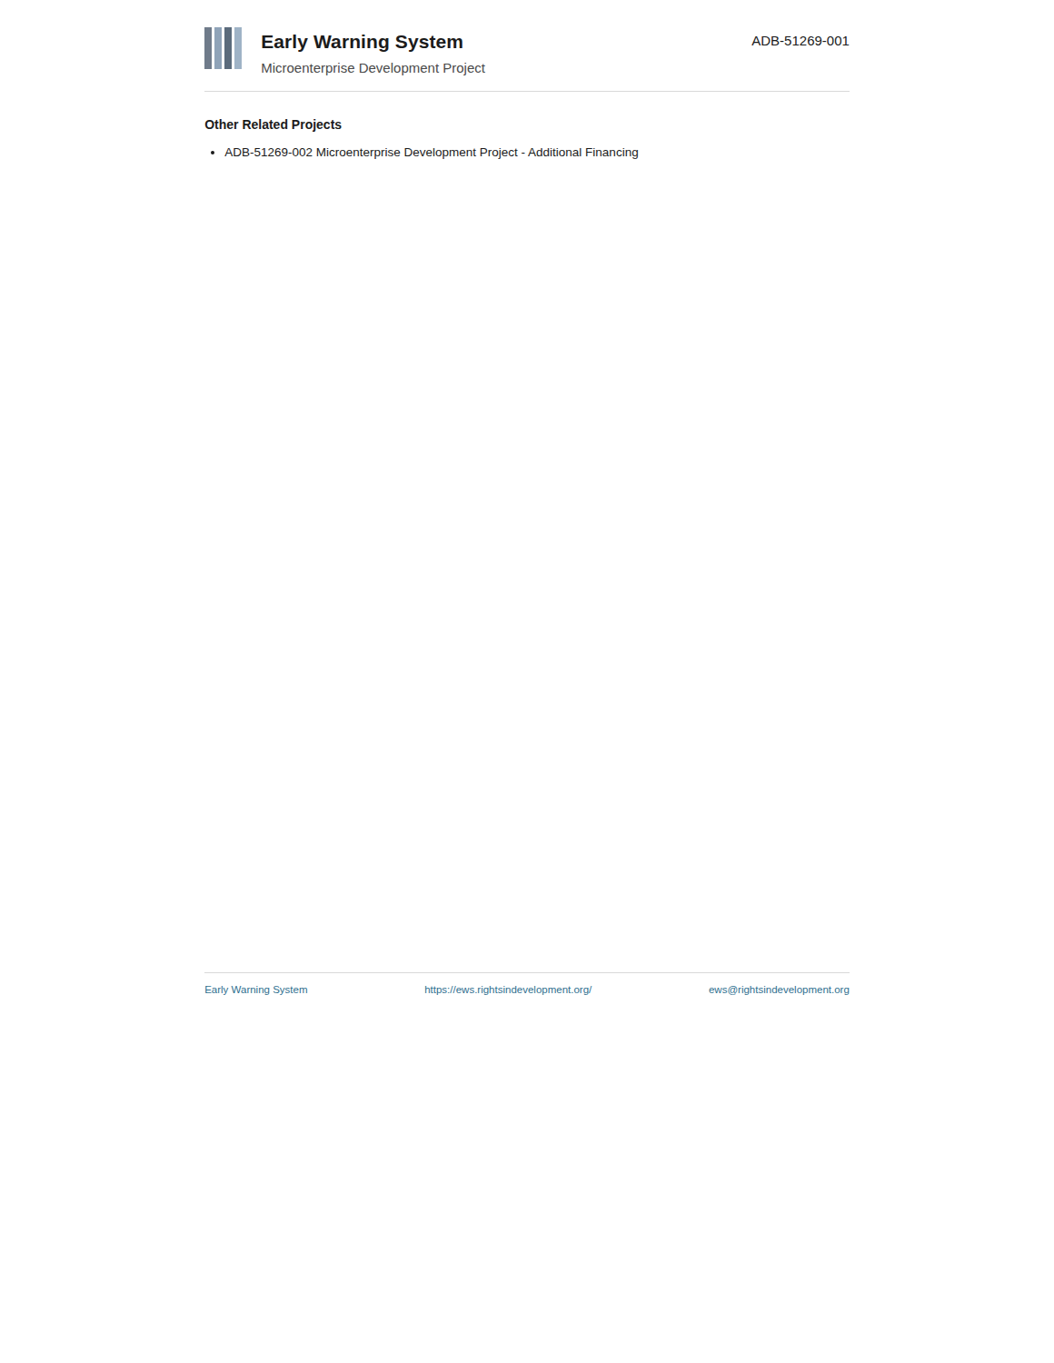Early Warning System
Microenterprise Development Project
ADB-51269-001
Other Related Projects
ADB-51269-002 Microenterprise Development Project - Additional Financing
Early Warning System
https://ews.rightsindevelopment.org/
ews@rightsindevelopment.org